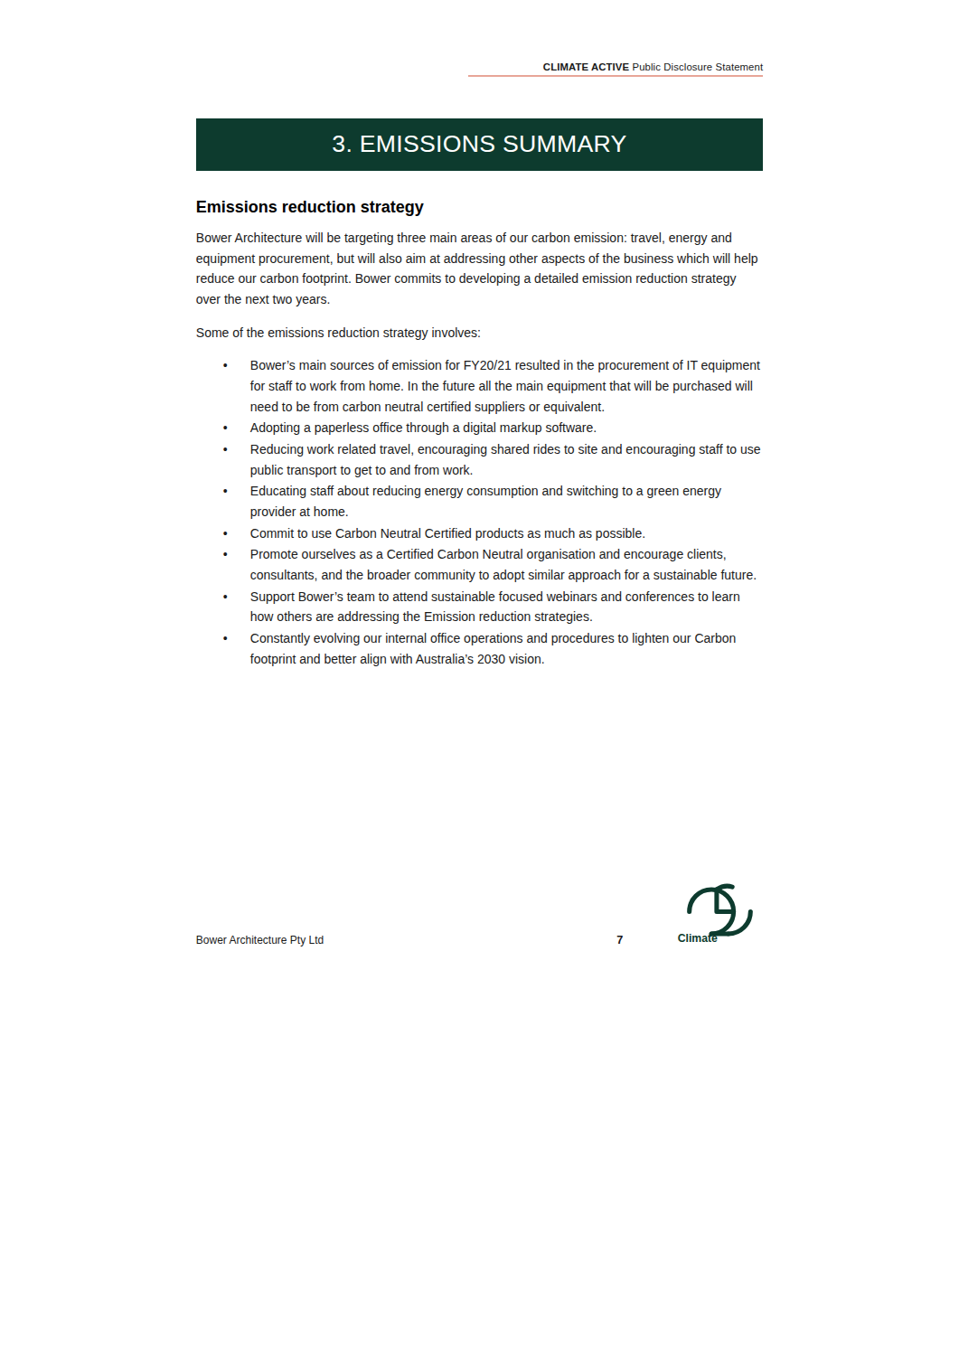CLIMATE ACTIVE Public Disclosure Statement
3. EMISSIONS SUMMARY
Emissions reduction strategy
Bower Architecture will be targeting three main areas of our carbon emission: travel, energy and equipment procurement, but will also aim at addressing other aspects of the business which will help reduce our carbon footprint. Bower commits to developing a detailed emission reduction strategy over the next two years.
Some of the emissions reduction strategy involves:
Bower’s main sources of emission for FY20/21 resulted in the procurement of IT equipment for staff to work from home. In the future all the main equipment that will be purchased will need to be from carbon neutral certified suppliers or equivalent.
Adopting a paperless office through a digital markup software.
Reducing work related travel, encouraging shared rides to site and encouraging staff to use public transport to get to and from work.
Educating staff about reducing energy consumption and switching to a green energy provider at home.
Commit to use Carbon Neutral Certified products as much as possible.
Promote ourselves as a Certified Carbon Neutral organisation and encourage clients, consultants, and the broader community to adopt similar approach for a sustainable future.
Support Bower’s team to attend sustainable focused webinars and conferences to learn how others are addressing the Emission reduction strategies.
Constantly evolving our internal office operations and procedures to lighten our Carbon footprint and better align with Australia’s 2030 vision.
Bower Architecture Pty Ltd
7
Climate Active